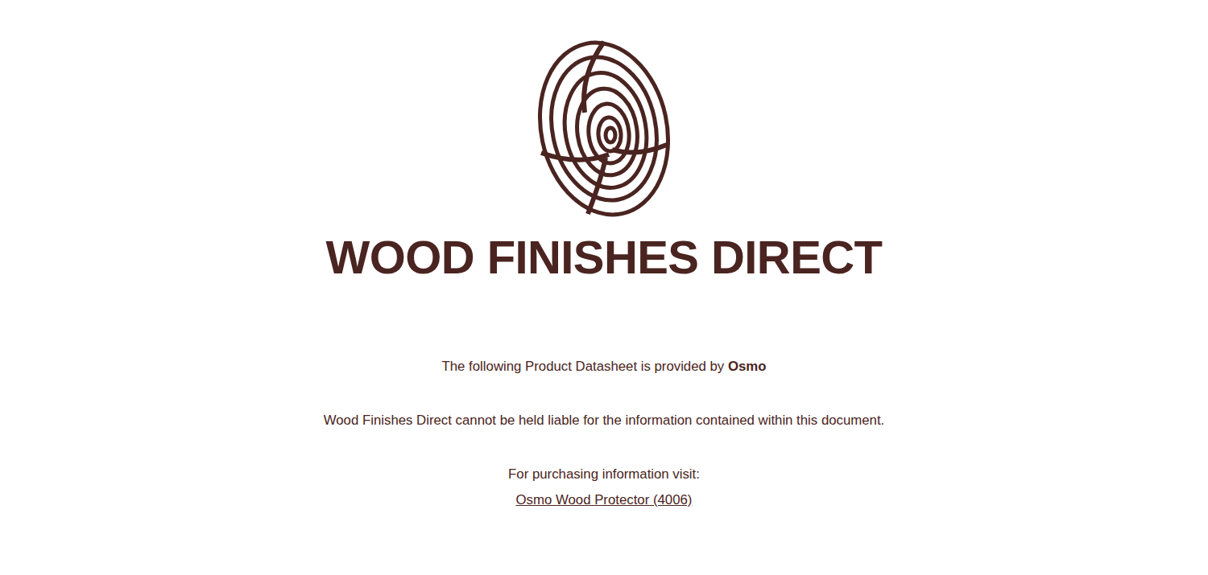WOOD FINISHES DIRECT
The following Product Datasheet is provided by Osmo
Wood Finishes Direct cannot be held liable for the information contained within this document.
For purchasing information visit:
Osmo Wood Protector (4006)